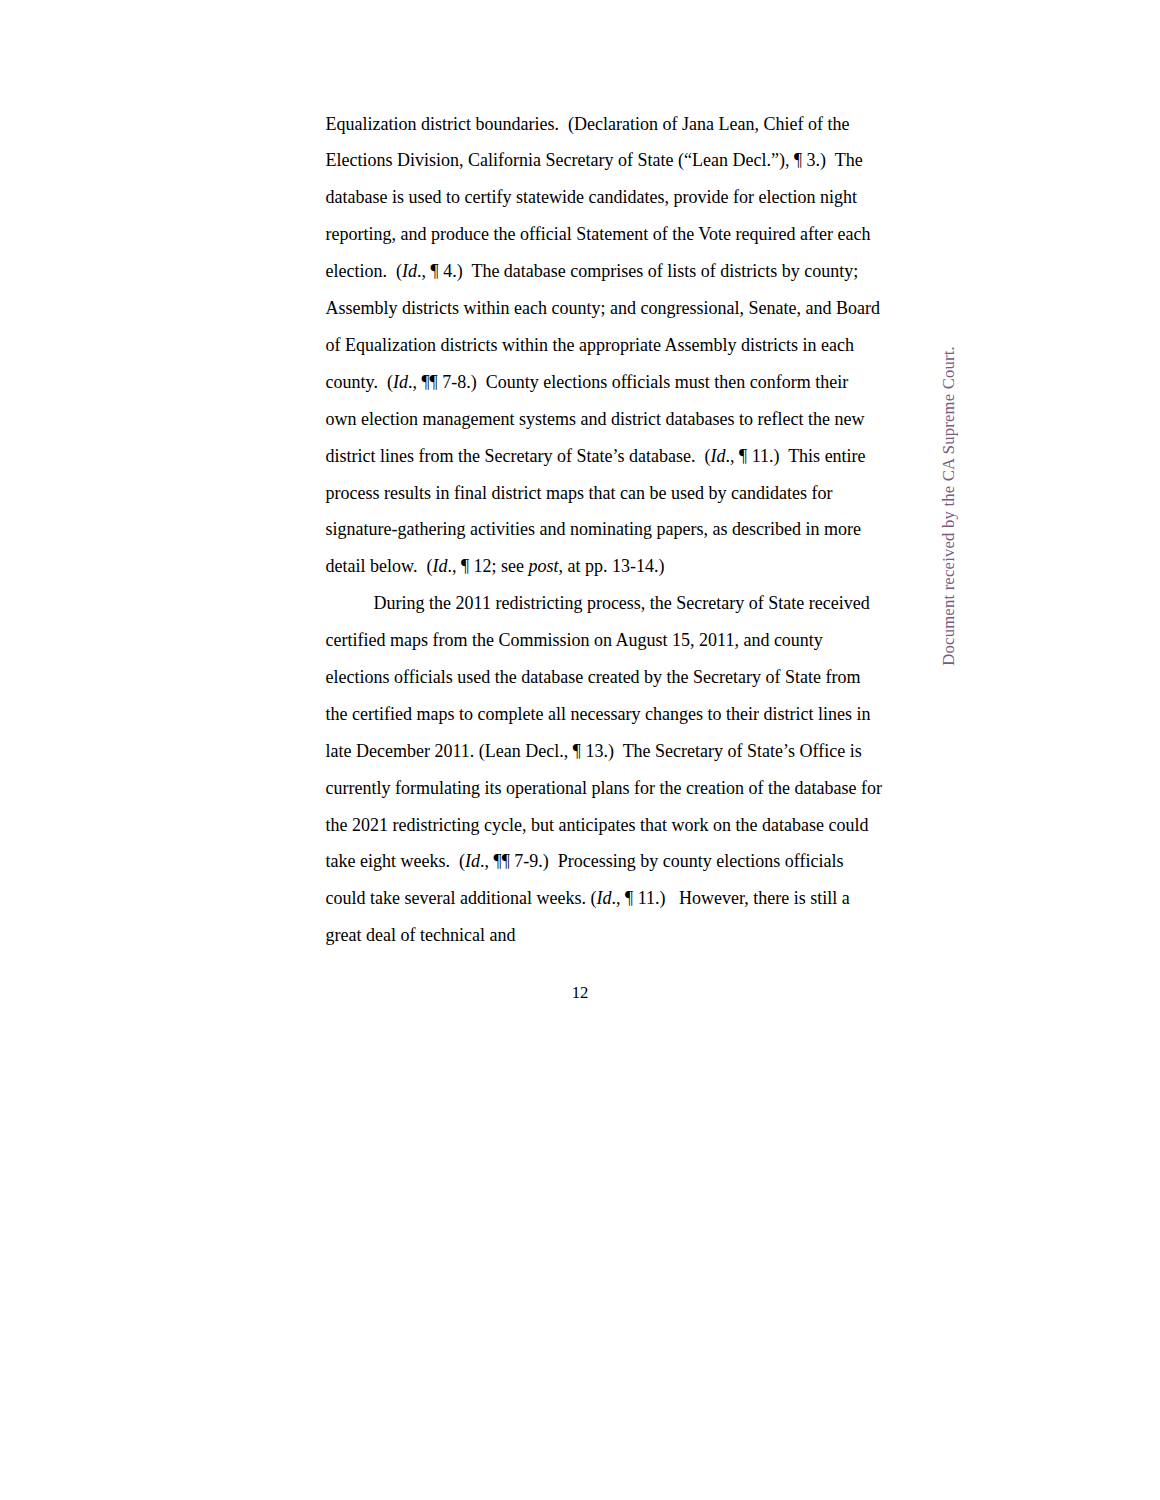Document received by the CA Supreme Court.
Equalization district boundaries. (Declaration of Jana Lean, Chief of the Elections Division, California Secretary of State (“Lean Decl.”), ¶ 3.) The database is used to certify statewide candidates, provide for election night reporting, and produce the official Statement of the Vote required after each election. (Id., ¶ 4.) The database comprises of lists of districts by county; Assembly districts within each county; and congressional, Senate, and Board of Equalization districts within the appropriate Assembly districts in each county. (Id., ¶¶ 7-8.) County elections officials must then conform their own election management systems and district databases to reflect the new district lines from the Secretary of State’s database. (Id., ¶ 11.) This entire process results in final district maps that can be used by candidates for signature-gathering activities and nominating papers, as described in more detail below. (Id., ¶ 12; see post, at pp. 13-14.)
During the 2011 redistricting process, the Secretary of State received certified maps from the Commission on August 15, 2011, and county elections officials used the database created by the Secretary of State from the certified maps to complete all necessary changes to their district lines in late December 2011. (Lean Decl., ¶ 13.) The Secretary of State’s Office is currently formulating its operational plans for the creation of the database for the 2021 redistricting cycle, but anticipates that work on the database could take eight weeks. (Id., ¶¶ 7-9.) Processing by county elections officials could take several additional weeks. (Id., ¶ 11.) However, there is still a great deal of technical and
12